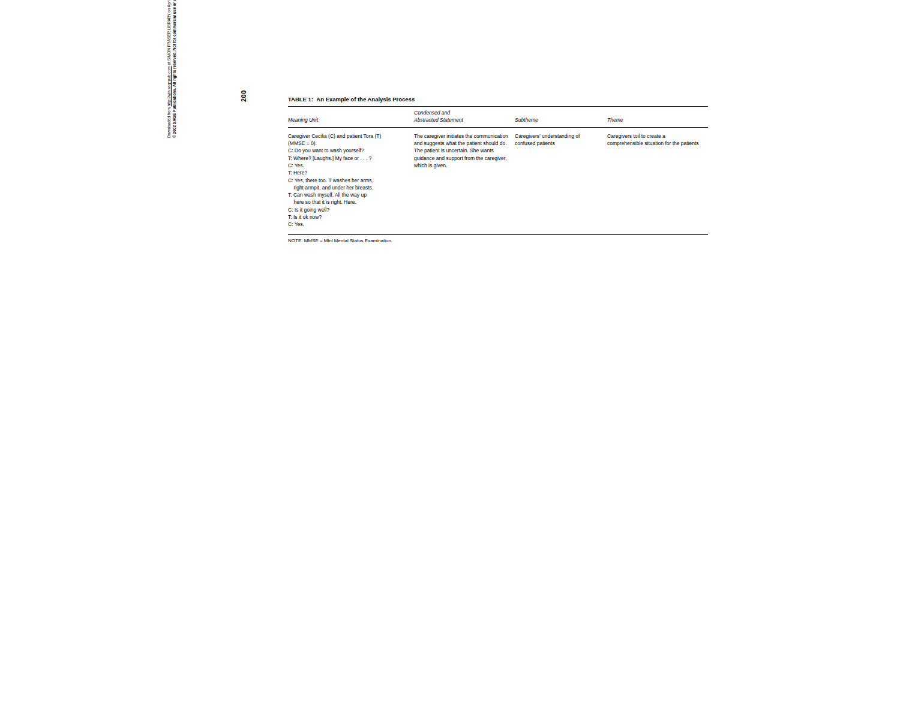200
Downloaded from http://wjn.sagepub.com at SIMON FRASER LIBRARY on April 2, 2008 © 2002 SAGE Publications. All rights reserved. Not for commercial use or unauthorized distribution.
TABLE 1: An Example of the Analysis Process
| Meaning Unit | Condensed and Abstracted Statement | Subtheme | Theme |
| --- | --- | --- | --- |
| Caregiver Cecilia (C) and patient Tora (T) (MMSE = 0). C: Do you want to wash yourself? T: Where? [Laughs.] My face or . . . ? C: Yes. T: Here? C: Yes, there too. T washes her arms, right armpit, and under her breasts. T: Can wash myself. All the way up here so that it is right. Here. C: Is it going well? T: Is it ok now? C: Yes. | The caregiver initiates the communication and suggests what the patient should do. The patient is uncertain. She wants guidance and support from the caregiver, which is given. | Caregivers’ understanding of confused patients | Caregivers toil to create a comprehensible situation for the patients |
NOTE: MMSE = Mini Mental Status Examination.